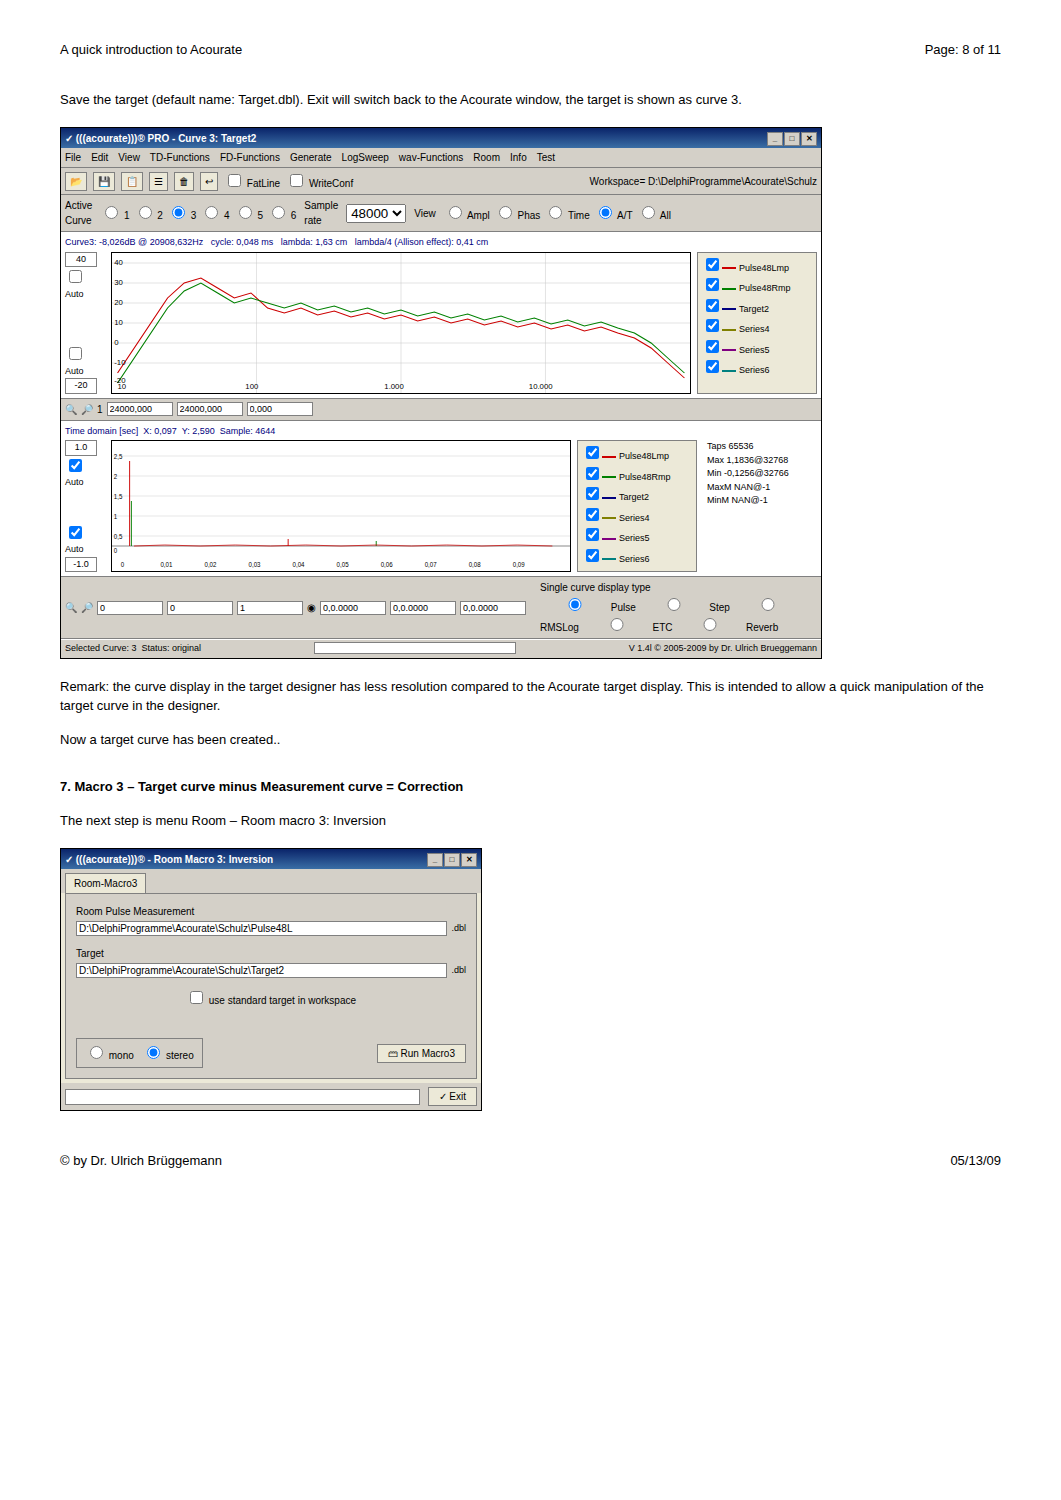A quick introduction to Acourate Page: 8 of 11
Save the target (default name: Target.dbl). Exit will switch back to the Acourate window, the target is shown as curve 3.
✓ (((acourate)))® PRO - Curve 3: Target2 _□✕
File Edit View TD-Functions FD-Functions Generate LogSweep wav-Functions Room Info Test
📂💾📋 ☰🗑↩ FatLine WriteConf Workspace= D:\DelphiProgramme\Acourate\Schulz
Active
Curve
1 2 3 4 5 6
Sample
rate
48000
View
Ampl Phas Time A/T All
Curve3: -8,026dB @ 20908,632Hz cycle: 0,048 ms lambda: 1,63 cm lambda/4 (Allison effect): 0,41 cm
40
Auto
Auto
-20
10 100 1.000 10.000 40 30 20 10 0 -10 -20
Pulse48Lmp
Pulse48Rmp
Target2
Series4
Series5
Series6
🔍🔎1
Time domain [sec] X: 0,097 Y: 2,590 Sample: 4644
1.0
Auto
Auto
-1.0
2,5 2 1,5 1 0,5 0 0 0,01 0,02 0,03 0,04 0,05 0,06 0,07 0,08 0,09
Pulse48Lmp
Pulse48Rmp
Target2
Series4
Series5
Series6
Taps 65536
Max 1,1836@32768
Min -0,1256@32766
MaxM NAN@-1
MinM NAN@-1
🔍🔎 ◉ Single curve display type
Pulse Step RMSLog ETC Reverb
Selected Curve: 3 Status: original V 1.4l © 2005-2009 by Dr. Ulrich Brueggemann
Remark: the curve display in the target designer has less resolution compared to the Acourate target display. This is intended to allow a quick manipulation of the target curve in the designer.
Now a target curve has been created..
7. Macro 3 – Target curve minus Measurement curve = Correction
The next step is menu Room – Room macro 3: Inversion
✓ (((acourate)))® - Room Macro 3: Inversion _□✕
Room-Macro3
Room Pulse Measurement
.dbl
Target
.dbl
use standard target in workspace
mono stereo
🗃 Run Macro3
✓ Exit
© by Dr. Ulrich Brüggemann 05/13/09